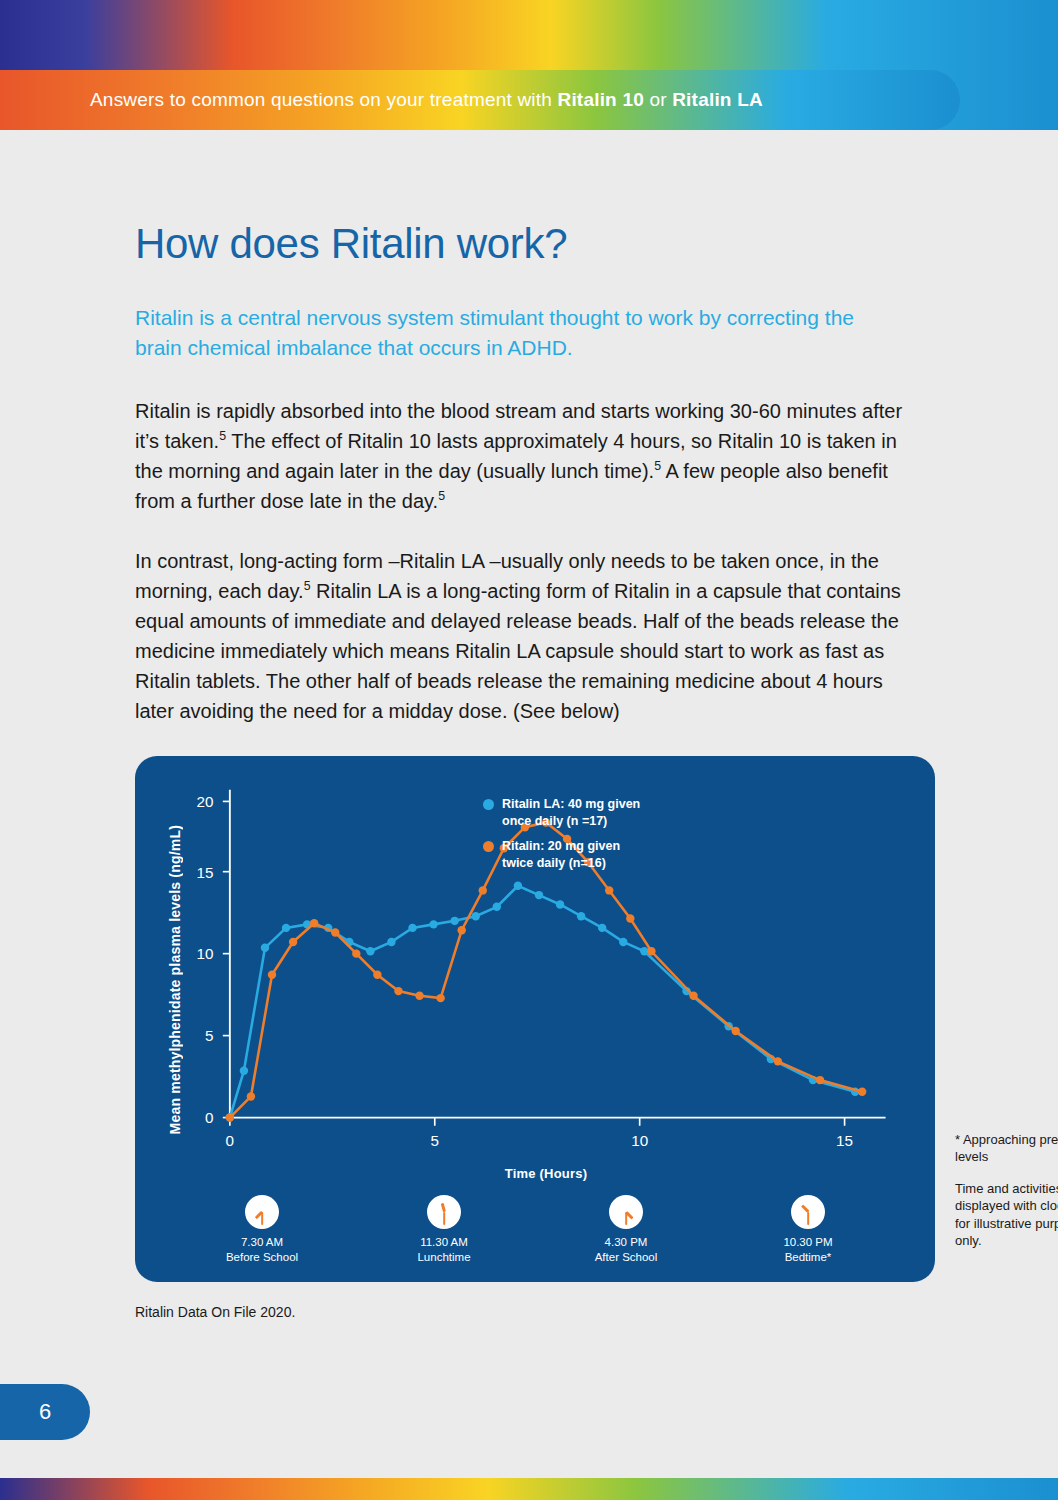Answers to common questions on your treatment with Ritalin 10 or Ritalin LA
How does Ritalin work?
Ritalin is a central nervous system stimulant thought to work by correcting the brain chemical imbalance that occurs in ADHD.
Ritalin is rapidly absorbed into the blood stream and starts working 30-60 minutes after it’s taken.5 The effect of Ritalin 10 lasts approximately 4 hours, so Ritalin 10 is taken in the morning and again later in the day (usually lunch time).5 A few people also benefit from a further dose late in the day.5
In contrast, long-acting form –Ritalin LA –usually only needs to be taken once, in the morning, each day.5 Ritalin LA is a long-acting form of Ritalin in a capsule that contains equal amounts of immediate and delayed release beads. Half of the beads release the medicine immediately which means Ritalin LA capsule should start to work as fast as Ritalin tablets. The other half of beads release the remaining medicine about 4 hours later avoiding the need for a midday dose. (See below)
Mean methylphenidate plasma levels (ng/mL)
0 5 10 15 20 0 5 10 15
Ritalin LA: 40 mg given
once daily (n =17)
Ritalin: 20 mg given
twice daily (n=16)
Time (Hours)
7.30 AM
Before School
11.30 AM
Lunchtime
4.30 PM
After School
10.30 PM
Bedtime*
* Approaching pre-dose levels
Time and activities displayed with clocks are for illustrative purposes only.
Ritalin Data On File 2020.
6